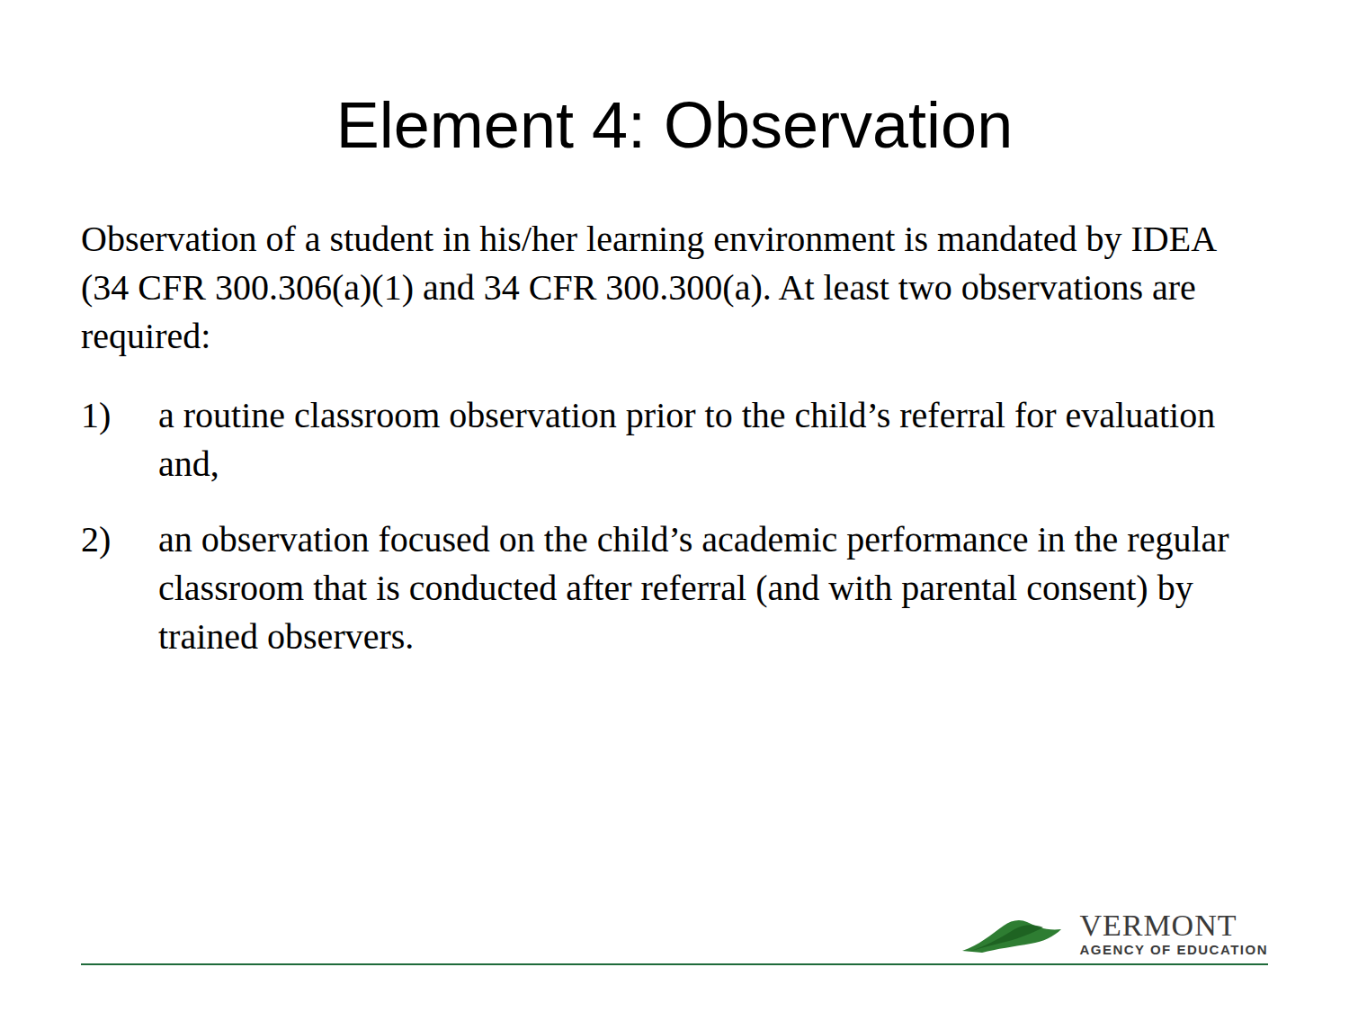Element 4: Observation
Observation of a student in his/her learning environment is mandated by IDEA (34 CFR 300.306(a)(1) and 34 CFR 300.300(a). At least two observations are required:
1) a routine classroom observation prior to the child’s referral for evaluation and,
2) an observation focused on the child’s academic performance in the regular classroom that is conducted after referral (and with parental consent) by trained observers.
VERMONT
AGENCY OF EDUCATION